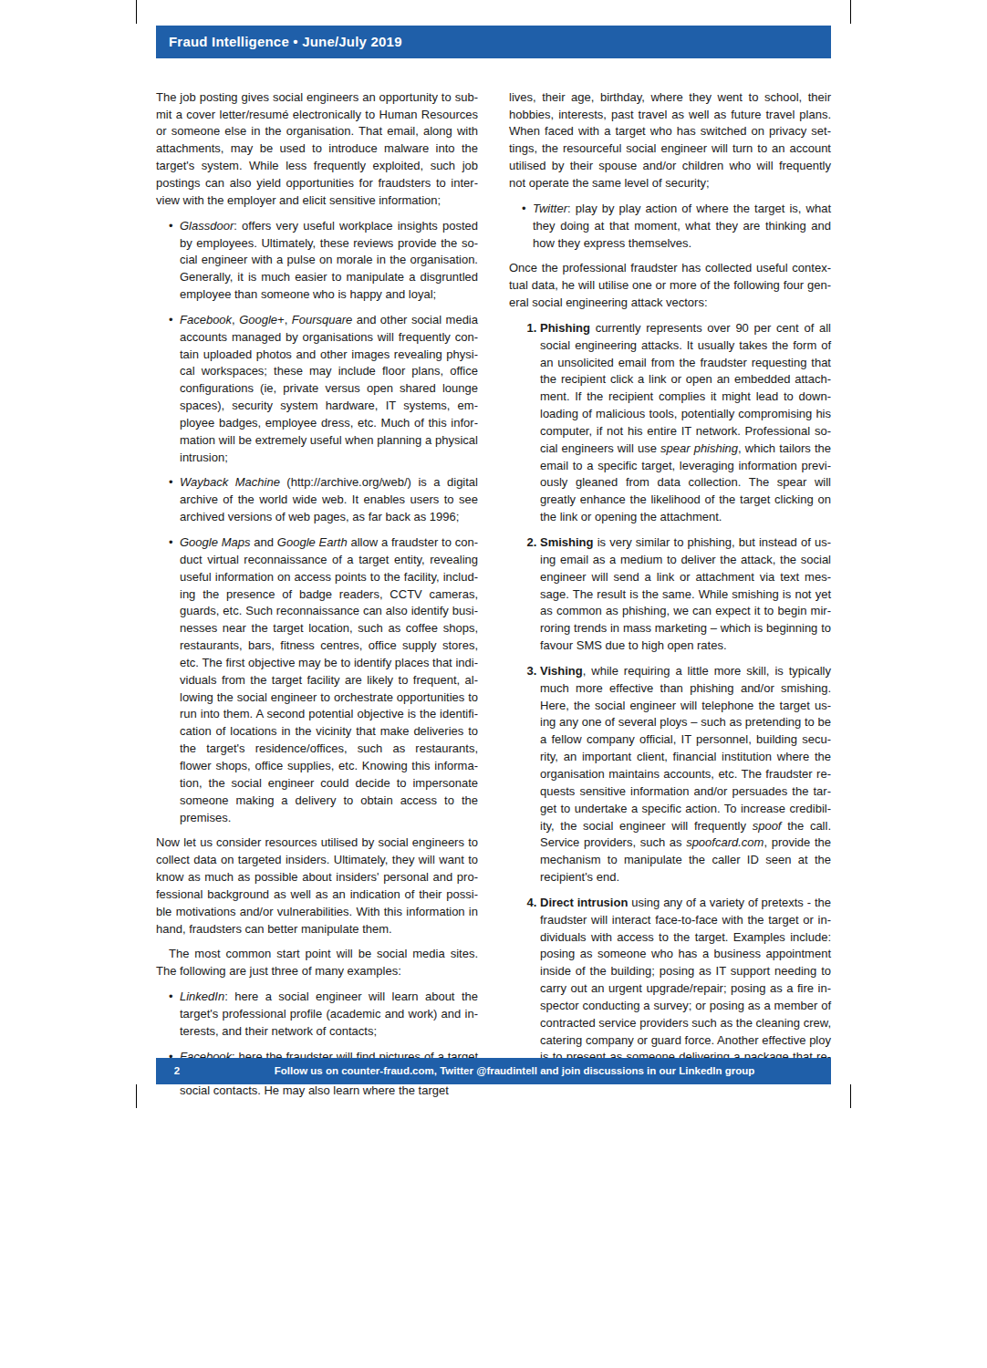Fraud Intelligence • June/July 2019
The job posting gives social engineers an opportunity to submit a cover letter/resumé electronically to Human Resources or someone else in the organisation. That email, along with attachments, may be used to introduce malware into the target's system. While less frequently exploited, such job postings can also yield opportunities for fraudsters to interview with the employer and elicit sensitive information;
Glassdoor: offers very useful workplace insights posted by employees. Ultimately, these reviews provide the social engineer with a pulse on morale in the organisation. Generally, it is much easier to manipulate a disgruntled employee than someone who is happy and loyal;
Facebook, Google+, Foursquare and other social media accounts managed by organisations will frequently contain uploaded photos and other images revealing physical workspaces; these may include floor plans, office configurations (ie, private versus open shared lounge spaces), security system hardware, IT systems, employee badges, employee dress, etc. Much of this information will be extremely useful when planning a physical intrusion;
Wayback Machine (http://archive.org/web/) is a digital archive of the world wide web. It enables users to see archived versions of web pages, as far back as 1996;
Google Maps and Google Earth allow a fraudster to conduct virtual reconnaissance of a target entity, revealing useful information on access points to the facility, including the presence of badge readers, CCTV cameras, guards, etc. Such reconnaissance can also identify businesses near the target location, such as coffee shops, restaurants, bars, fitness centres, office supply stores, etc. The first objective may be to identify places that individuals from the target facility are likely to frequent, allowing the social engineer to orchestrate opportunities to run into them. A second potential objective is the identification of locations in the vicinity that make deliveries to the target's residence/offices, such as restaurants, flower shops, office supplies, etc. Knowing this information, the social engineer could decide to impersonate someone making a delivery to obtain access to the premises.
Now let us consider resources utilised by social engineers to collect data on targeted insiders. Ultimately, they will want to know as much as possible about insiders' personal and professional background as well as an indication of their possible motivations and/or vulnerabilities. With this information in hand, fraudsters can better manipulate them.
The most common start point will be social media sites. The following are just three of many examples:
LinkedIn: here a social engineer will learn about the target's professional profile (academic and work) and interests, and their network of contacts;
Facebook: here the fraudster will find pictures of a target insider, their family/friends and identify their network of social contacts. He may also learn where the target
lives, their age, birthday, where they went to school, their hobbies, interests, past travel as well as future travel plans. When faced with a target who has switched on privacy settings, the resourceful social engineer will turn to an account utilised by their spouse and/or children who will frequently not operate the same level of security;
Twitter: play by play action of where the target is, what they doing at that moment, what they are thinking and how they express themselves.
Once the professional fraudster has collected useful contextual data, he will utilise one or more of the following four general social engineering attack vectors:
Phishing currently represents over 90 per cent of all social engineering attacks. It usually takes the form of an unsolicited email from the fraudster requesting that the recipient click a link or open an embedded attachment. If the recipient complies it might lead to downloading of malicious tools, potentially compromising his computer, if not his entire IT network. Professional social engineers will use spear phishing, which tailors the email to a specific target, leveraging information previously gleaned from data collection. The spear will greatly enhance the likelihood of the target clicking on the link or opening the attachment.
Smishing is very similar to phishing, but instead of using email as a medium to deliver the attack, the social engineer will send a link or attachment via text message. The result is the same. While smishing is not yet as common as phishing, we can expect it to begin mirroring trends in mass marketing – which is beginning to favour SMS due to high open rates.
Vishing, while requiring a little more skill, is typically much more effective than phishing and/or smishing. Here, the social engineer will telephone the target using any one of several ploys – such as pretending to be a fellow company official, IT personnel, building security, an important client, financial institution where the organisation maintains accounts, etc. The fraudster requests sensitive information and/or persuades the target to undertake a specific action. To increase credibility, the social engineer will frequently spoof the call. Service providers, such as spoofcard.com, provide the mechanism to manipulate the caller ID seen at the recipient's end.
Direct intrusion using any of a variety of pretexts - the fraudster will interact face-to-face with the target or individuals with access to the target. Examples include: posing as someone who has a business appointment inside of the building; posing as IT support needing to carry out an urgent upgrade/repair; posing as a fire inspector conducting a survey; or posing as a member of contracted service providers such as the cleaning crew, catering company or guard force. Another effective ploy is to present as someone delivering a package that requires the recipient's signature.
2
Follow us on counter-fraud.com, Twitter @fraudintell and join discussions in our LinkedIn group